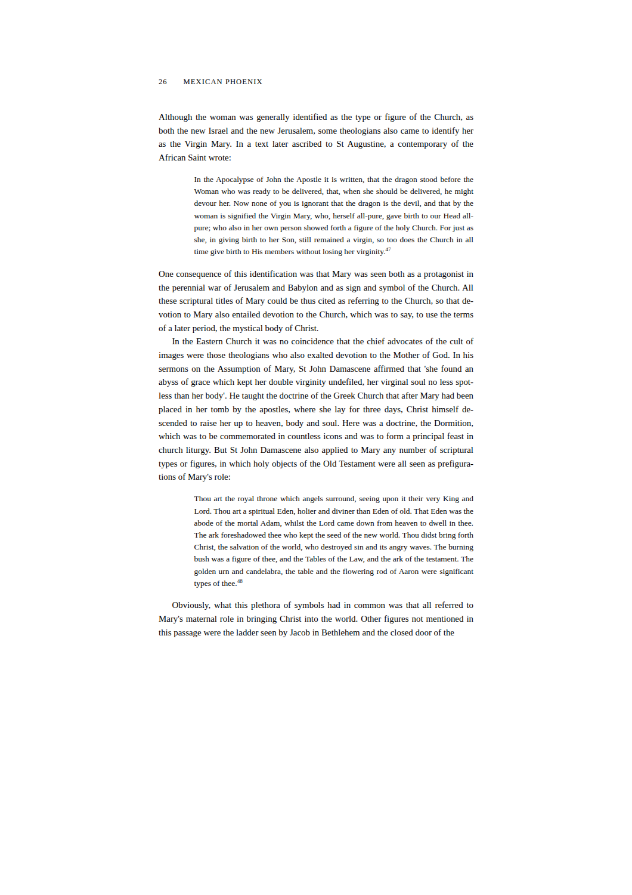26 MEXICAN PHOENIX
Although the woman was generally identified as the type or figure of the Church, as both the new Israel and the new Jerusalem, some theologians also came to identify her as the Virgin Mary. In a text later ascribed to St Augustine, a contemporary of the African Saint wrote:
In the Apocalypse of John the Apostle it is written, that the dragon stood before the Woman who was ready to be delivered, that, when she should be delivered, he might devour her. Now none of you is ignorant that the dragon is the devil, and that by the woman is signified the Virgin Mary, who, herself all-pure, gave birth to our Head all-pure; who also in her own person showed forth a figure of the holy Church. For just as she, in giving birth to her Son, still remained a virgin, so too does the Church in all time give birth to His members without losing her virginity.47
One consequence of this identification was that Mary was seen both as a protagonist in the perennial war of Jerusalem and Babylon and as sign and symbol of the Church. All these scriptural titles of Mary could be thus cited as referring to the Church, so that devotion to Mary also entailed devotion to the Church, which was to say, to use the terms of a later period, the mystical body of Christ.
In the Eastern Church it was no coincidence that the chief advocates of the cult of images were those theologians who also exalted devotion to the Mother of God. In his sermons on the Assumption of Mary, St John Damascene affirmed that 'she found an abyss of grace which kept her double virginity undefiled, her virginal soul no less spotless than her body'. He taught the doctrine of the Greek Church that after Mary had been placed in her tomb by the apostles, where she lay for three days, Christ himself descended to raise her up to heaven, body and soul. Here was a doctrine, the Dormition, which was to be commemorated in countless icons and was to form a principal feast in church liturgy. But St John Damascene also applied to Mary any number of scriptural types or figures, in which holy objects of the Old Testament were all seen as prefigurations of Mary's role:
Thou art the royal throne which angels surround, seeing upon it their very King and Lord. Thou art a spiritual Eden, holier and diviner than Eden of old. That Eden was the abode of the mortal Adam, whilst the Lord came down from heaven to dwell in thee. The ark foreshadowed thee who kept the seed of the new world. Thou didst bring forth Christ, the salvation of the world, who destroyed sin and its angry waves. The burning bush was a figure of thee, and the Tables of the Law, and the ark of the testament. The golden urn and candelabra, the table and the flowering rod of Aaron were significant types of thee.48
Obviously, what this plethora of symbols had in common was that all referred to Mary's maternal role in bringing Christ into the world. Other figures not mentioned in this passage were the ladder seen by Jacob in Bethlehem and the closed door of the